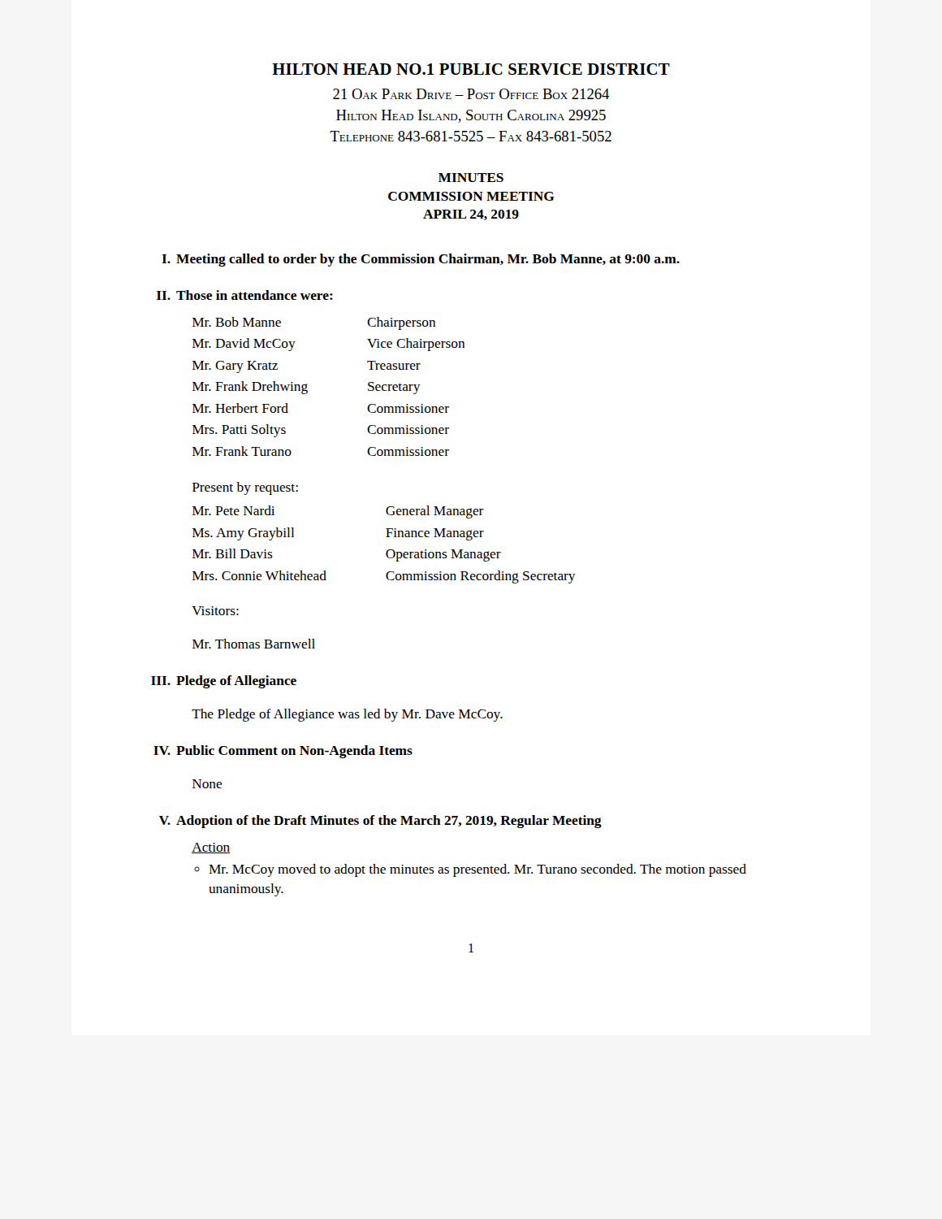HILTON HEAD NO.1 PUBLIC SERVICE DISTRICT
21 Oak Park Drive – Post Office Box 21264
Hilton Head Island, South Carolina 29925
Telephone 843-681-5525 – Fax 843-681-5052
MINUTES
COMMISSION MEETING
APRIL 24, 2019
I. Meeting called to order by the Commission Chairman, Mr. Bob Manne, at 9:00 a.m.
II. Those in attendance were:
| Mr. Bob Manne | Chairperson |
| Mr. David McCoy | Vice Chairperson |
| Mr. Gary Kratz | Treasurer |
| Mr. Frank Drehwing | Secretary |
| Mr. Herbert Ford | Commissioner |
| Mrs. Patti Soltys | Commissioner |
| Mr. Frank Turano | Commissioner |
Present by request:
| Mr. Pete Nardi | General Manager |
| Ms. Amy Graybill | Finance Manager |
| Mr. Bill Davis | Operations Manager |
| Mrs. Connie Whitehead | Commission Recording Secretary |
Visitors:
Mr. Thomas Barnwell
III. Pledge of Allegiance
The Pledge of Allegiance was led by Mr. Dave McCoy.
IV. Public Comment on Non-Agenda Items
None
V. Adoption of the Draft Minutes of the March 27, 2019, Regular Meeting
Action
Mr. McCoy moved to adopt the minutes as presented. Mr. Turano seconded. The motion passed unanimously.
1